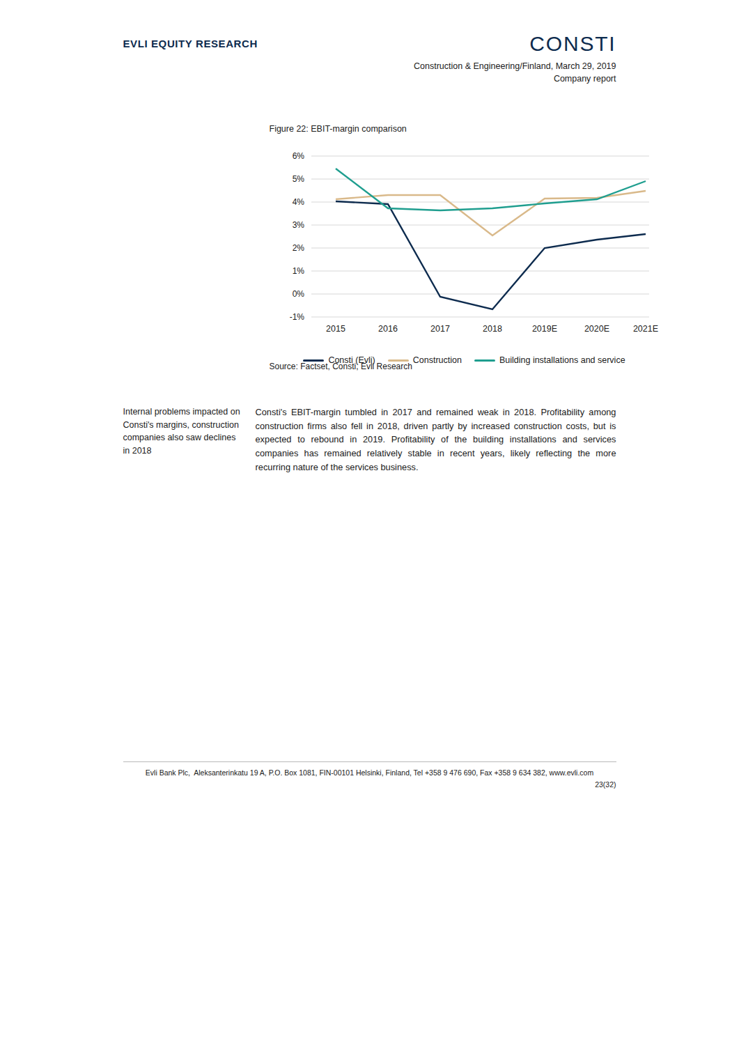EVLI EQUITY RESEARCH
CONSTI
Construction & Engineering/Finland, March 29, 2019
Company report
Figure 22: EBIT-margin comparison
6% 5% 4% 3% 2% 1% 0% -1% 2015 2016 2017 2018 2019E 2020E 2021E
Consti (Evli)
Construction
Building installations and service
Source: Factset, Consti, Evli Research
Internal problems impacted on Consti's margins, construction companies also saw declines in 2018
Consti's EBIT-margin tumbled in 2017 and remained weak in 2018. Profitability among construction firms also fell in 2018, driven partly by increased construction costs, but is expected to rebound in 2019. Profitability of the building installations and services companies has remained relatively stable in recent years, likely reflecting the more recurring nature of the services business.
Evli Bank Plc, Aleksanterinkatu 19 A, P.O. Box 1081, FIN-00101 Helsinki, Finland, Tel +358 9 476 690, Fax +358 9 634 382, www.evli.com
23(32)